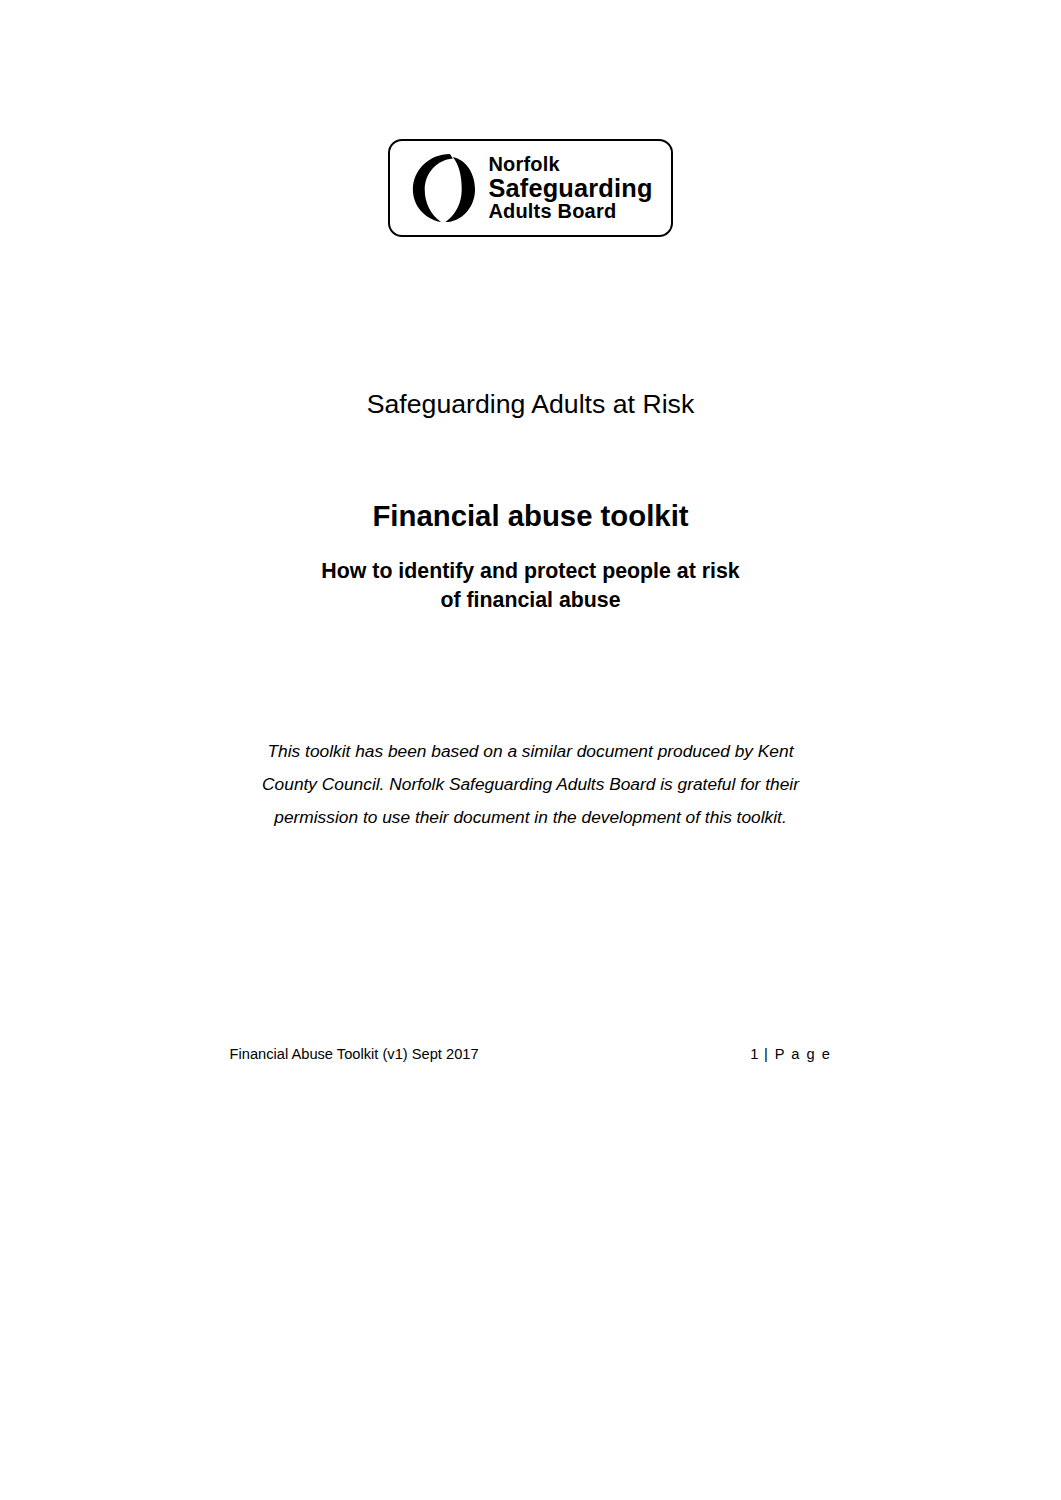Norfolk
Safeguarding
Adults Board
Safeguarding Adults at Risk
Financial abuse toolkit
How to identify and protect people at risk
of financial abuse
This toolkit has been based on a similar document produced by Kent County Council. Norfolk Safeguarding Adults Board is grateful for their permission to use their document in the development of this toolkit.
Financial Abuse Toolkit (v1) Sept 2017
1 | P a g e